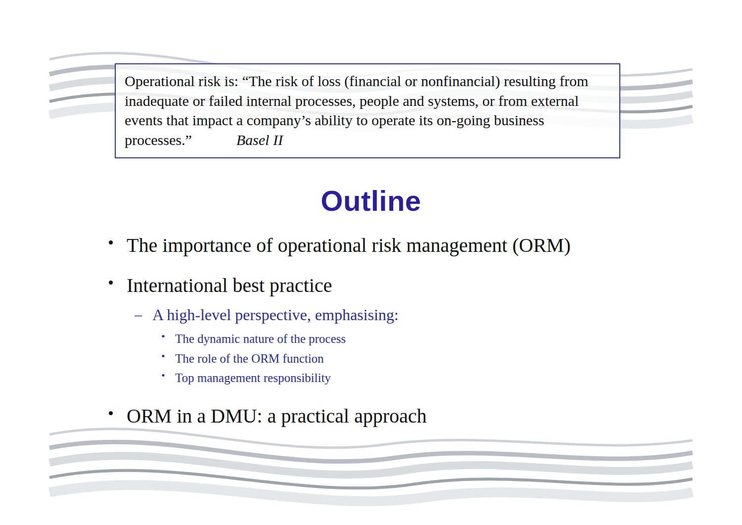Operational risk is: “The risk of loss (financial or nonfinancial) resulting from inadequate or failed internal processes, people and systems, or from external events that impact a company’s ability to operate its on-going business processes.” Basel II
Outline
The importance of operational risk management (ORM)
International best practice
A high-level perspective, emphasising:
The dynamic nature of the process
The role of the ORM function
Top management responsibility
ORM in a DMU: a practical approach